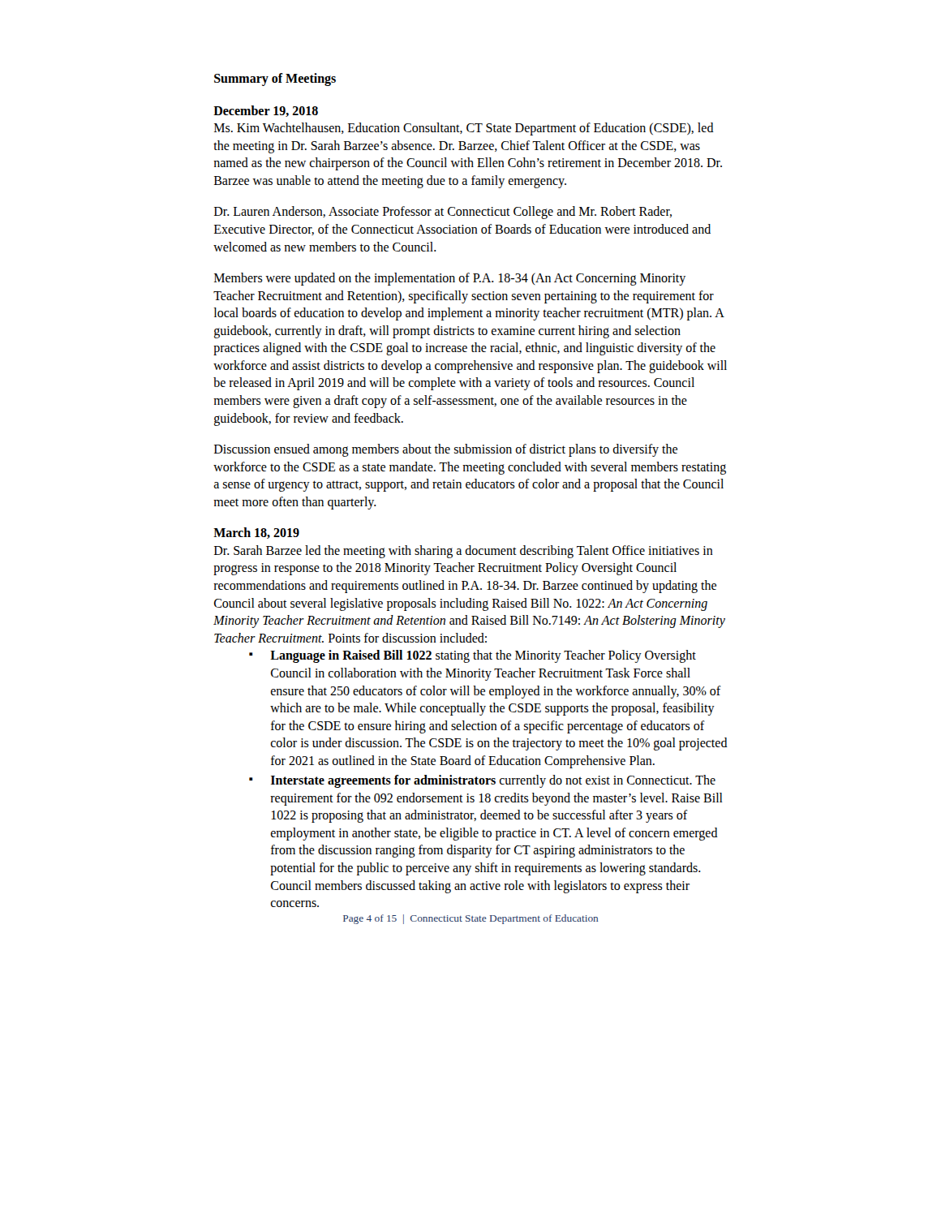Summary of Meetings
December 19, 2018
Ms. Kim Wachtelhausen, Education Consultant, CT State Department of Education (CSDE), led the meeting in Dr. Sarah Barzee’s absence. Dr. Barzee, Chief Talent Officer at the CSDE, was named as the new chairperson of the Council with Ellen Cohn’s retirement in December 2018. Dr. Barzee was unable to attend the meeting due to a family emergency.
Dr. Lauren Anderson, Associate Professor at Connecticut College and Mr. Robert Rader, Executive Director, of the Connecticut Association of Boards of Education were introduced and welcomed as new members to the Council.
Members were updated on the implementation of P.A. 18-34 (An Act Concerning Minority Teacher Recruitment and Retention), specifically section seven pertaining to the requirement for local boards of education to develop and implement a minority teacher recruitment (MTR) plan. A guidebook, currently in draft, will prompt districts to examine current hiring and selection practices aligned with the CSDE goal to increase the racial, ethnic, and linguistic diversity of the workforce and assist districts to develop a comprehensive and responsive plan. The guidebook will be released in April 2019 and will be complete with a variety of tools and resources. Council members were given a draft copy of a self-assessment, one of the available resources in the guidebook, for review and feedback.
Discussion ensued among members about the submission of district plans to diversify the workforce to the CSDE as a state mandate. The meeting concluded with several members restating a sense of urgency to attract, support, and retain educators of color and a proposal that the Council meet more often than quarterly.
March 18, 2019
Dr. Sarah Barzee led the meeting with sharing a document describing Talent Office initiatives in progress in response to the 2018 Minority Teacher Recruitment Policy Oversight Council recommendations and requirements outlined in P.A. 18-34. Dr. Barzee continued by updating the Council about several legislative proposals including Raised Bill No. 1022: An Act Concerning Minority Teacher Recruitment and Retention and Raised Bill No.7149: An Act Bolstering Minority Teacher Recruitment. Points for discussion included:
Language in Raised Bill 1022 stating that the Minority Teacher Policy Oversight Council in collaboration with the Minority Teacher Recruitment Task Force shall ensure that 250 educators of color will be employed in the workforce annually, 30% of which are to be male. While conceptually the CSDE supports the proposal, feasibility for the CSDE to ensure hiring and selection of a specific percentage of educators of color is under discussion. The CSDE is on the trajectory to meet the 10% goal projected for 2021 as outlined in the State Board of Education Comprehensive Plan.
Interstate agreements for administrators currently do not exist in Connecticut. The requirement for the 092 endorsement is 18 credits beyond the master’s level. Raise Bill 1022 is proposing that an administrator, deemed to be successful after 3 years of employment in another state, be eligible to practice in CT. A level of concern emerged from the discussion ranging from disparity for CT aspiring administrators to the potential for the public to perceive any shift in requirements as lowering standards. Council members discussed taking an active role with legislators to express their concerns.
Page 4 of 15 | Connecticut State Department of Education